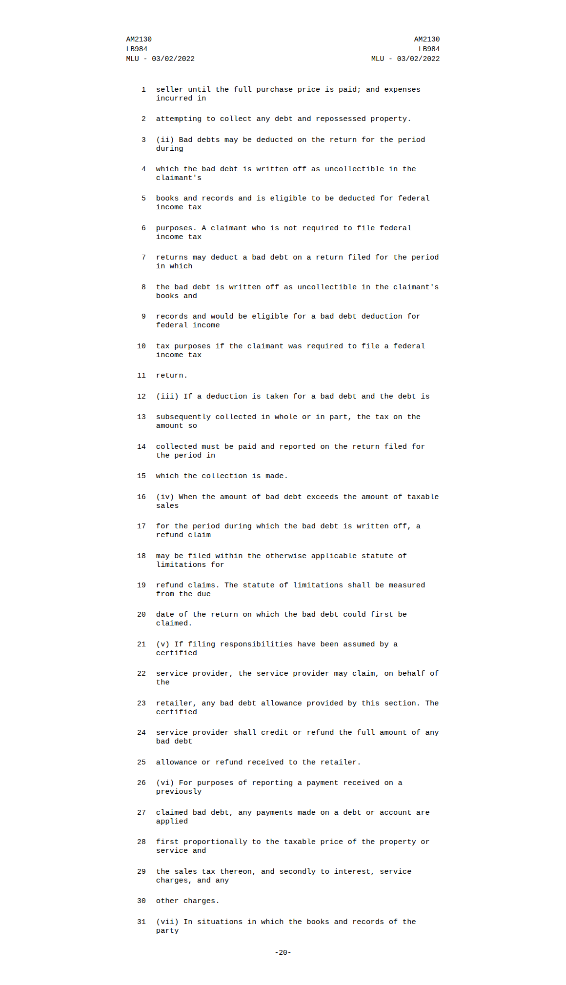AM2130 LB984 MLU - 03/02/2022
AM2130 LB984 MLU - 03/02/2022
1
seller until the full purchase price is paid; and expenses incurred in
2
attempting to collect any debt and repossessed property.
3
(ii) Bad debts may be deducted on the return for the period during
4
which the bad debt is written off as uncollectible in the claimant's
5
books and records and is eligible to be deducted for federal income tax
6
purposes. A claimant who is not required to file federal income tax
7
returns may deduct a bad debt on a return filed for the period in which
8
the bad debt is written off as uncollectible in the claimant's books and
9
records and would be eligible for a bad debt deduction for federal income
10
tax purposes if the claimant was required to file a federal income tax
11
return.
12
(iii) If a deduction is taken for a bad debt and the debt is
13
subsequently collected in whole or in part, the tax on the amount so
14
collected must be paid and reported on the return filed for the period in
15
which the collection is made.
16
(iv) When the amount of bad debt exceeds the amount of taxable sales
17
for the period during which the bad debt is written off, a refund claim
18
may be filed within the otherwise applicable statute of limitations for
19
refund claims. The statute of limitations shall be measured from the due
20
date of the return on which the bad debt could first be claimed.
21
(v) If filing responsibilities have been assumed by a certified
22
service provider, the service provider may claim, on behalf of the
23
retailer, any bad debt allowance provided by this section. The certified
24
service provider shall credit or refund the full amount of any bad debt
25
allowance or refund received to the retailer.
26
(vi) For purposes of reporting a payment received on a previously
27
claimed bad debt, any payments made on a debt or account are applied
28
first proportionally to the taxable price of the property or service and
29
the sales tax thereon, and secondly to interest, service charges, and any
30
other charges.
31
(vii) In situations in which the books and records of the party
-20-